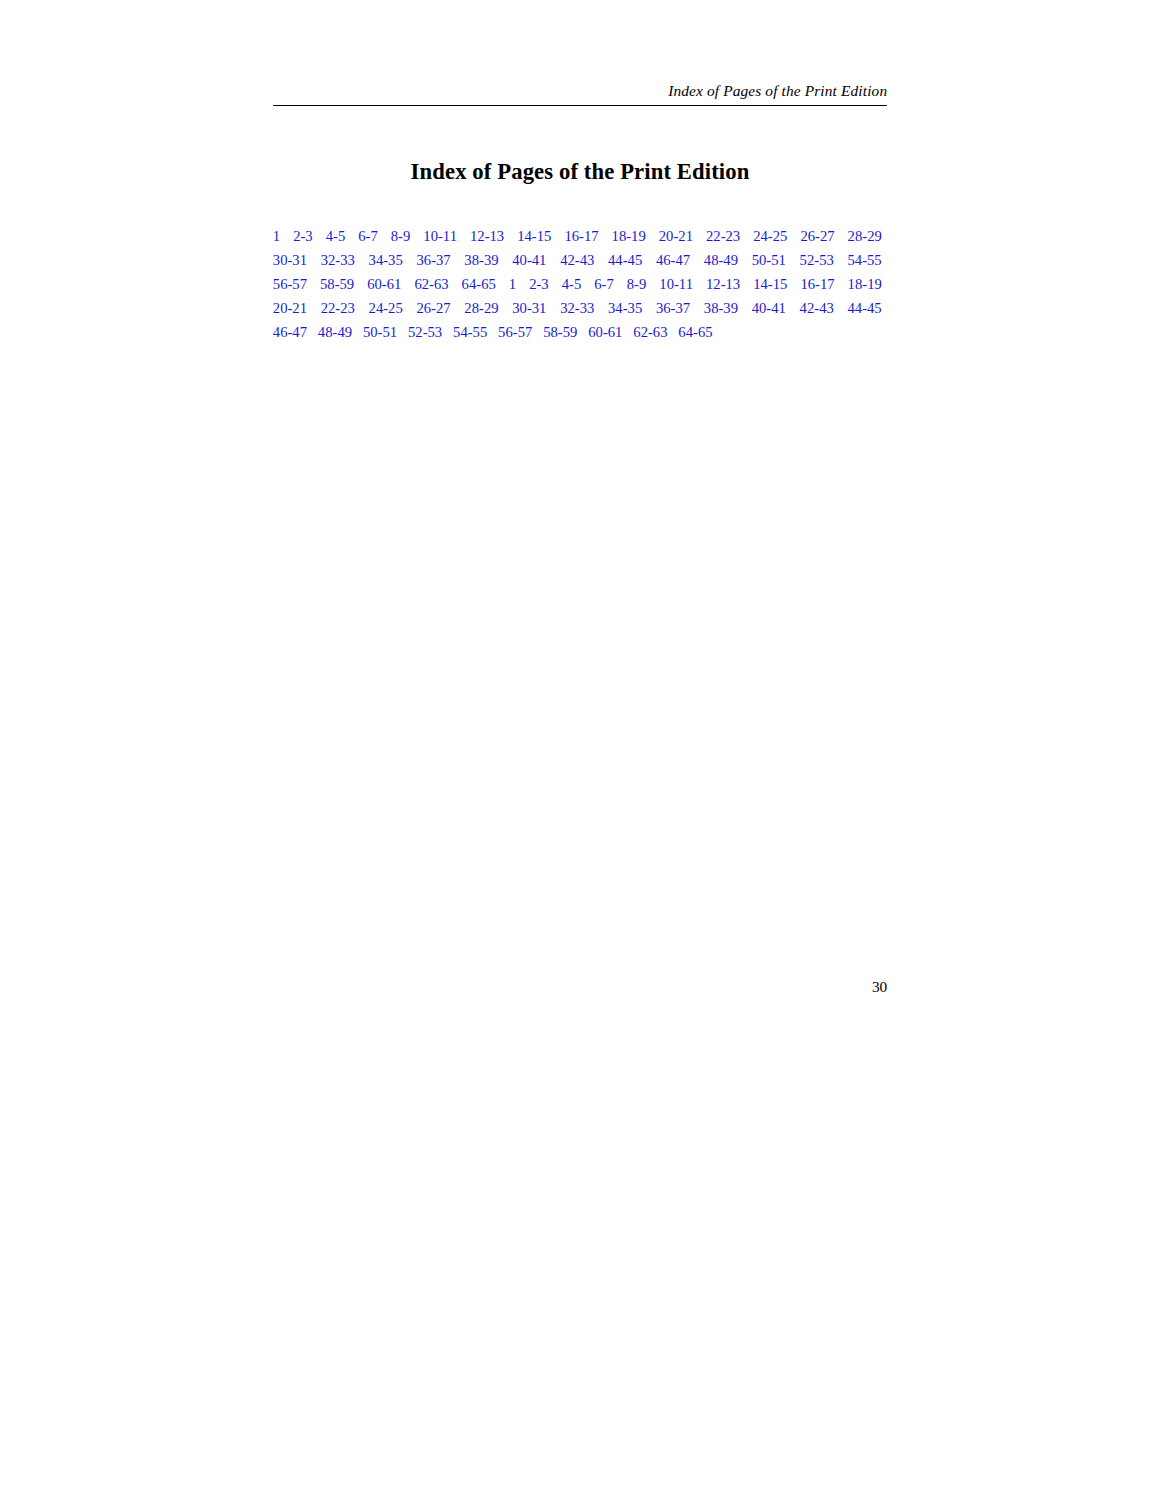Index of Pages of the Print Edition
Index of Pages of the Print Edition
1 2-3 4-5 6-7 8-9 10-11 12-13 14-15 16-17 18-19 20-21 22-23 24-25 26-27 28-29 30-31 32-33 34-35 36-37 38-39 40-41 42-43 44-45 46-47 48-49 50-51 52-53 54-55 56-57 58-59 60-61 62-63 64-65 1 2-3 4-5 6-7 8-9 10-11 12-13 14-15 16-17 18-19 20-21 22-23 24-25 26-27 28-29 30-31 32-33 34-35 36-37 38-39 40-41 42-43 44-45 46-47 48-49 50-51 52-53 54-55 56-57 58-59 60-61 62-63 64-65
30